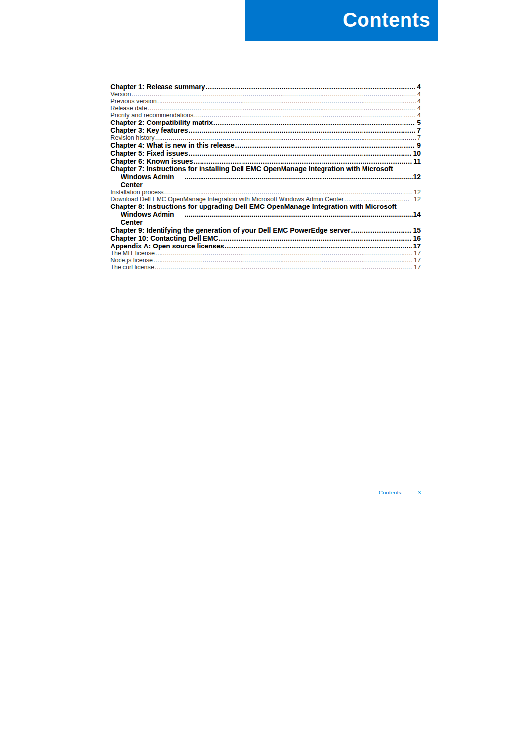Contents
Chapter 1: Release summary ................................................................................................................. 4
Version ................................................................................................................................................................................. 4
Previous version ................................................................................................................................................................. 4
Release date ......................................................................................................................................................................... 4
Priority and recommendations ................................................................................................................................................. 4
Chapter 2: Compatibility matrix .............................................................................................. 5
Chapter 3: Key features ..................................................................................................................... 7
Revision history ..................................................................................................................................................................... 7
Chapter 4: What is new in this release ....................................................................................... 9
Chapter 5: Fixed issues ..................................................................................................................... 10
Chapter 6: Known issues ................................................................................................................... 11
Chapter 7: Instructions for installing Dell EMC OpenManage Integration with Microsoft
Windows Admin Center ....................................................................................................................... 12
Installation process ............................................................................................................................................................. 12
Download Dell EMC OpenManage Integration with Microsoft Windows Admin Center ................................. 12
Chapter 8: Instructions for upgrading Dell EMC OpenManage Integration with Microsoft
Windows Admin Center ....................................................................................................................... 14
Chapter 9: Identifying the generation of your Dell EMC PowerEdge server ................................. 15
Chapter 10: Contacting Dell EMC ............................................................................................. 16
Appendix A: Open source licenses ............................................................................................. 17
The MIT license .................................................................................................................................................................... 17
Node.js license ..................................................................................................................................................................... 17
The curl license ..................................................................................................................................................................... 17
Contents 3